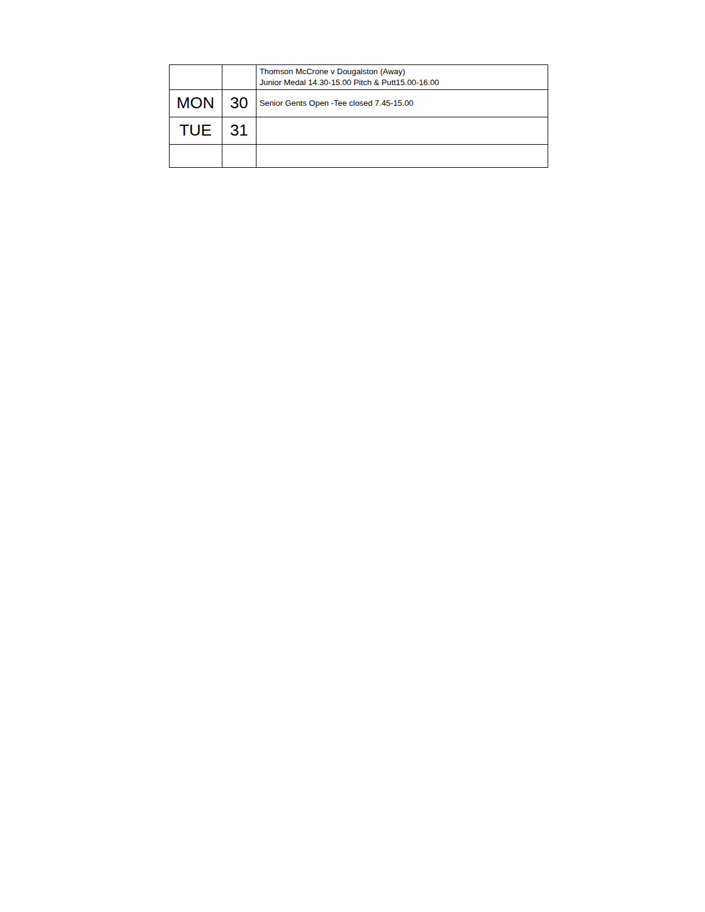| | | Thomson McCrone v Dougalston (Away) Junior Medal 14.30-15.00 Pitch & Putt15.00-16.00 |
| MON | 30 | Senior Gents Open -Tee closed 7.45-15.00 |
| TUE | 31 | |